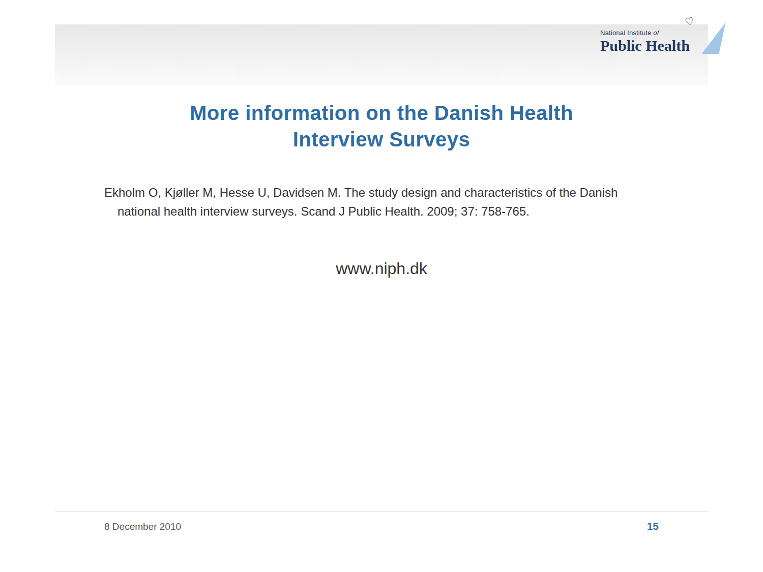♡
National Institute of
Public Health
More information on the Danish Health
Interview Surveys
Ekholm O, Kjøller M, Hesse U, Davidsen M. The study design and characteristics of the Danish national health interview surveys. Scand J Public Health. 2009; 37: 758-765.
www.niph.dk
8 December 2010
15